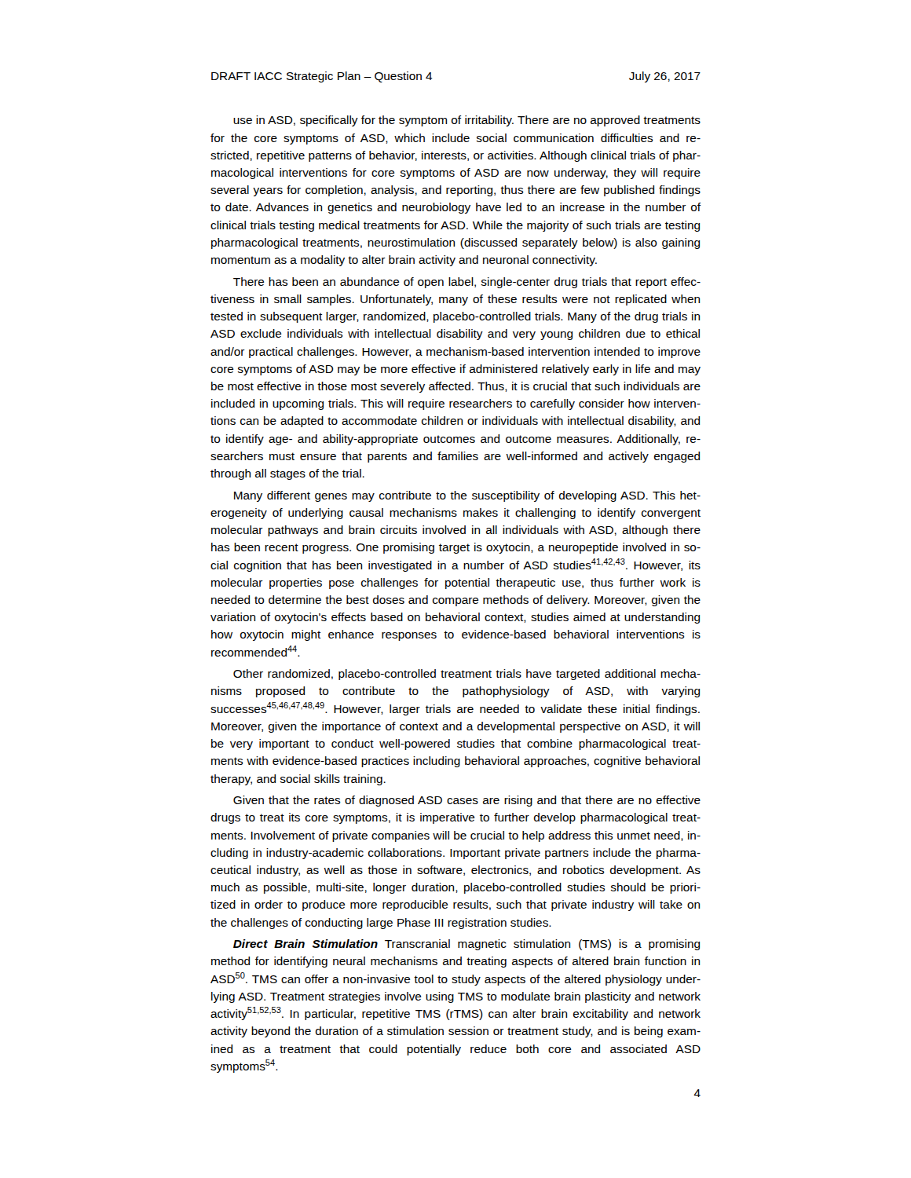DRAFT IACC Strategic Plan – Question 4 July 26, 2017
use in ASD, specifically for the symptom of irritability. There are no approved treatments for the core symptoms of ASD, which include social communication difficulties and restricted, repetitive patterns of behavior, interests, or activities. Although clinical trials of pharmacological interventions for core symptoms of ASD are now underway, they will require several years for completion, analysis, and reporting, thus there are few published findings to date. Advances in genetics and neurobiology have led to an increase in the number of clinical trials testing medical treatments for ASD. While the majority of such trials are testing pharmacological treatments, neurostimulation (discussed separately below) is also gaining momentum as a modality to alter brain activity and neuronal connectivity.
There has been an abundance of open label, single-center drug trials that report effectiveness in small samples. Unfortunately, many of these results were not replicated when tested in subsequent larger, randomized, placebo-controlled trials. Many of the drug trials in ASD exclude individuals with intellectual disability and very young children due to ethical and/or practical challenges. However, a mechanism-based intervention intended to improve core symptoms of ASD may be more effective if administered relatively early in life and may be most effective in those most severely affected. Thus, it is crucial that such individuals are included in upcoming trials. This will require researchers to carefully consider how interventions can be adapted to accommodate children or individuals with intellectual disability, and to identify age- and ability-appropriate outcomes and outcome measures. Additionally, researchers must ensure that parents and families are well-informed and actively engaged through all stages of the trial.
Many different genes may contribute to the susceptibility of developing ASD. This heterogeneity of underlying causal mechanisms makes it challenging to identify convergent molecular pathways and brain circuits involved in all individuals with ASD, although there has been recent progress. One promising target is oxytocin, a neuropeptide involved in social cognition that has been investigated in a number of ASD studies41,42,43. However, its molecular properties pose challenges for potential therapeutic use, thus further work is needed to determine the best doses and compare methods of delivery. Moreover, given the variation of oxytocin's effects based on behavioral context, studies aimed at understanding how oxytocin might enhance responses to evidence-based behavioral interventions is recommended44.
Other randomized, placebo-controlled treatment trials have targeted additional mechanisms proposed to contribute to the pathophysiology of ASD, with varying successes45,46,47,48,49. However, larger trials are needed to validate these initial findings. Moreover, given the importance of context and a developmental perspective on ASD, it will be very important to conduct well-powered studies that combine pharmacological treatments with evidence-based practices including behavioral approaches, cognitive behavioral therapy, and social skills training.
Given that the rates of diagnosed ASD cases are rising and that there are no effective drugs to treat its core symptoms, it is imperative to further develop pharmacological treatments. Involvement of private companies will be crucial to help address this unmet need, including in industry-academic collaborations. Important private partners include the pharmaceutical industry, as well as those in software, electronics, and robotics development. As much as possible, multi-site, longer duration, placebo-controlled studies should be prioritized in order to produce more reproducible results, such that private industry will take on the challenges of conducting large Phase III registration studies.
Direct Brain Stimulation Transcranial magnetic stimulation (TMS) is a promising method for identifying neural mechanisms and treating aspects of altered brain function in ASD50. TMS can offer a non-invasive tool to study aspects of the altered physiology underlying ASD. Treatment strategies involve using TMS to modulate brain plasticity and network activity51,52,53. In particular, repetitive TMS (rTMS) can alter brain excitability and network activity beyond the duration of a stimulation session or treatment study, and is being examined as a treatment that could potentially reduce both core and associated ASD symptoms54.
4